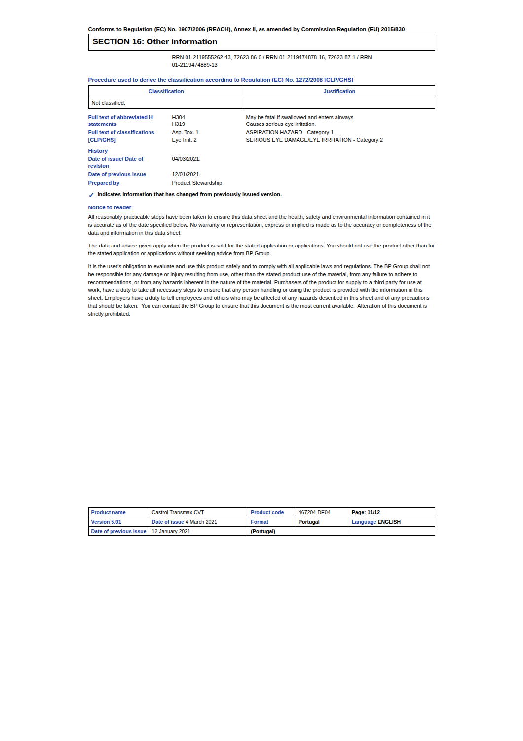Conforms to Regulation (EC) No. 1907/2006 (REACH), Annex II, as amended by Commission Regulation (EU) 2015/830
SECTION 16: Other information
RRN 01-2119555262-43, 72623-86-0 / RRN 01-2119474878-16, 72623-87-1 / RRN
01-2119474889-13
Procedure used to derive the classification according to Regulation (EC) No. 1272/2008 [CLP/GHS]
| Classification | Justification |
| --- | --- |
| Not classified. | |
Full text of abbreviated H
statements
H304
H319
May be fatal if swallowed and enters airways.
Causes serious eye irritation.
Full text of classifications
[CLP/GHS]
Asp. Tox. 1
Eye Irrit. 2
ASPIRATION HAZARD - Category 1
SERIOUS EYE DAMAGE/EYE IRRITATION - Category 2
History
Date of issue/ Date of
revision
04/03/2021.
Date of previous issue
12/01/2021.
Prepared by
Product Stewardship
✓ Indicates information that has changed from previously issued version.
Notice to reader
All reasonably practicable steps have been taken to ensure this data sheet and the health, safety and environmental information contained in it is accurate as of the date specified below. No warranty or representation, express or implied is made as to the accuracy or completeness of the data and information in this data sheet.
The data and advice given apply when the product is sold for the stated application or applications. You should not use the product other than for the stated application or applications without seeking advice from BP Group.
It is the user's obligation to evaluate and use this product safely and to comply with all applicable laws and regulations. The BP Group shall not be responsible for any damage or injury resulting from use, other than the stated product use of the material, from any failure to adhere to recommendations, or from any hazards inherent in the nature of the material. Purchasers of the product for supply to a third party for use at work, have a duty to take all necessary steps to ensure that any person handling or using the product is provided with the information in this sheet. Employers have a duty to tell employees and others who may be affected of any hazards described in this sheet and of any precautions that should be taken. You can contact the BP Group to ensure that this document is the most current available. Alteration of this document is strictly prohibited.
| Product name | Castrol Transmax CVT | Product code | 467204-DE04 | Page: 11/12 |
| Version 5.01 | Date of issue 4 March 2021 | Format | Portugal | Language ENGLISH |
| Date of previous issue | 12 January 2021. | (Portugal) | |